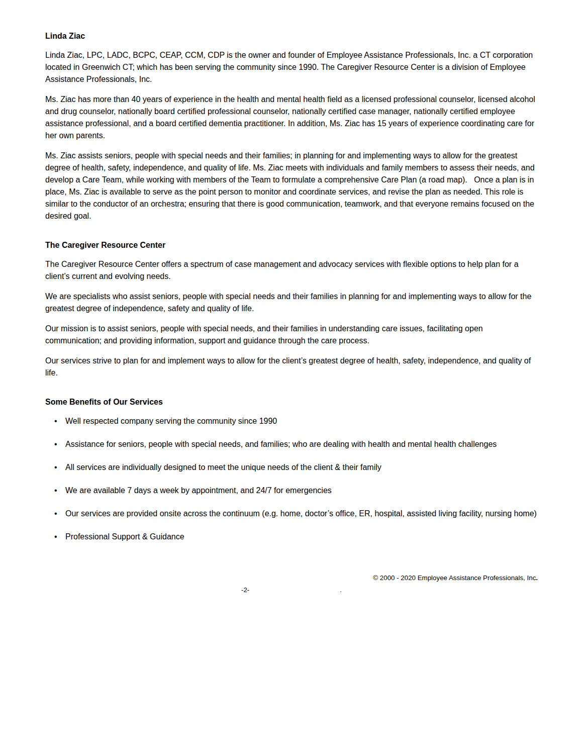Linda Ziac
Linda Ziac, LPC, LADC, BCPC, CEAP, CCM, CDP is the owner and founder of Employee Assistance Professionals, Inc. a CT corporation located in Greenwich CT; which has been serving the community since 1990. The Caregiver Resource Center is a division of Employee Assistance Professionals, Inc.
Ms. Ziac has more than 40 years of experience in the health and mental health field as a licensed professional counselor, licensed alcohol and drug counselor, nationally board certified professional counselor, nationally certified case manager, nationally certified employee assistance professional, and a board certified dementia practitioner. In addition, Ms. Ziac has 15 years of experience coordinating care for her own parents.
Ms. Ziac assists seniors, people with special needs and their families; in planning for and implementing ways to allow for the greatest degree of health, safety, independence, and quality of life. Ms. Ziac meets with individuals and family members to assess their needs, and develop a Care Team, while working with members of the Team to formulate a comprehensive Care Plan (a road map). Once a plan is in place, Ms. Ziac is available to serve as the point person to monitor and coordinate services, and revise the plan as needed. This role is similar to the conductor of an orchestra; ensuring that there is good communication, teamwork, and that everyone remains focused on the desired goal.
The Caregiver Resource Center
The Caregiver Resource Center offers a spectrum of case management and advocacy services with flexible options to help plan for a client’s current and evolving needs.
We are specialists who assist seniors, people with special needs and their families in planning for and implementing ways to allow for the greatest degree of independence, safety and quality of life.
Our mission is to assist seniors, people with special needs, and their families in understanding care issues, facilitating open communication; and providing information, support and guidance through the care process.
Our services strive to plan for and implement ways to allow for the client’s greatest degree of health, safety, independence, and quality of life.
Some Benefits of Our Services
Well respected company serving the community since 1990
Assistance for seniors, people with special needs, and families; who are dealing with health and mental health challenges
All services are individually designed to meet the unique needs of the client & their family
We are available 7 days a week by appointment, and 24/7 for emergencies
Our services are provided onsite across the continuum (e.g. home, doctor’s office, ER, hospital, assisted living facility, nursing home)
Professional Support & Guidance
© 2000 - 2020 Employee Assistance Professionals, Inc.
-2-.